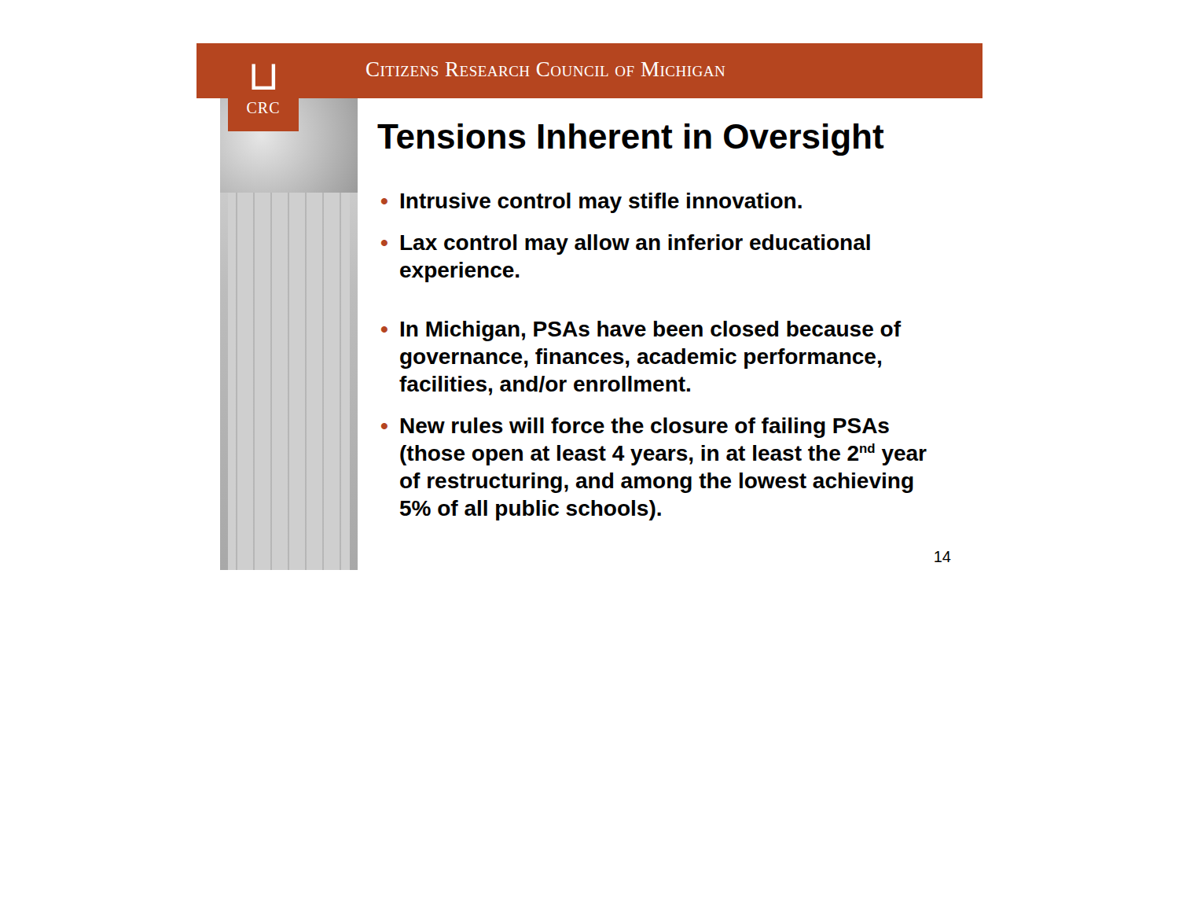Citizens Research Council of Michigan
⊔ CRC
Tensions Inherent in Oversight
Intrusive control may stifle innovation.
Lax control may allow an inferior educational experience.
In Michigan, PSAs have been closed because of governance, finances, academic performance, facilities, and/or enrollment.
New rules will force the closure of failing PSAs (those open at least 4 years, in at least the 2nd year of restructuring, and among the lowest achieving 5% of all public schools).
14